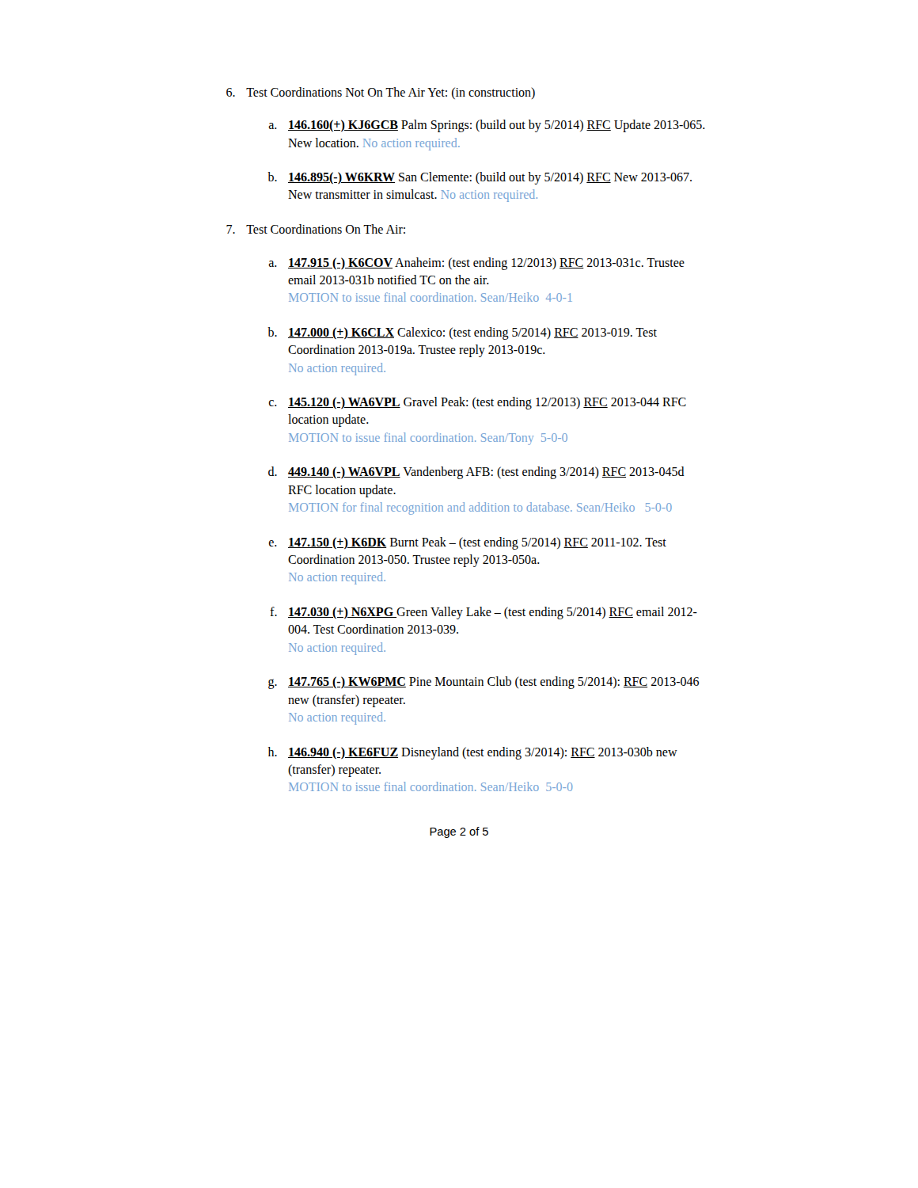Test Coordinations Not On The Air Yet: (in construction)
146.160(+) KJ6GCB Palm Springs: (build out by 5/2014) RFC Update 2013-065. New location. No action required.
146.895(-) W6KRW San Clemente: (build out by 5/2014) RFC New 2013-067. New transmitter in simulcast. No action required.
Test Coordinations On The Air:
147.915 (-) K6COV Anaheim: (test ending 12/2013) RFC 2013-031c. Trustee email 2013-031b notified TC on the air.
MOTION to issue final coordination. Sean/Heiko 4-0-1
147.000 (+) K6CLX Calexico: (test ending 5/2014) RFC 2013-019. Test Coordination 2013-019a. Trustee reply 2013-019c.
No action required.
145.120 (-) WA6VPL Gravel Peak: (test ending 12/2013) RFC 2013-044 RFC location update.
MOTION to issue final coordination. Sean/Tony 5-0-0
449.140 (-) WA6VPL Vandenberg AFB: (test ending 3/2014) RFC 2013-045d RFC location update.
MOTION for final recognition and addition to database. Sean/Heiko 5-0-0
147.150 (+) K6DK Burnt Peak – (test ending 5/2014) RFC 2011-102. Test Coordination 2013-050. Trustee reply 2013-050a.
No action required.
147.030 (+) N6XPG Green Valley Lake – (test ending 5/2014) RFC email 2012-004. Test Coordination 2013-039.
No action required.
147.765 (-) KW6PMC Pine Mountain Club (test ending 5/2014): RFC 2013-046 new (transfer) repeater.
No action required.
146.940 (-) KE6FUZ Disneyland (test ending 3/2014): RFC 2013-030b new (transfer) repeater.
MOTION to issue final coordination. Sean/Heiko 5-0-0
Page 2 of 5